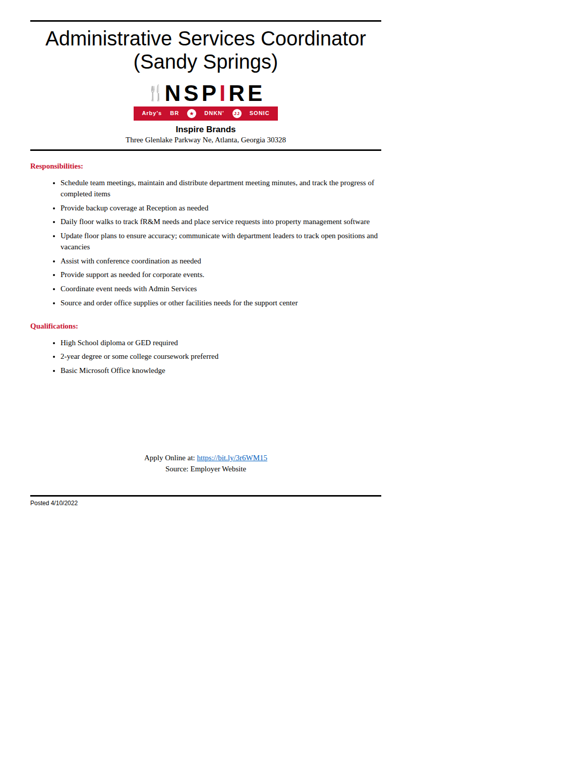Administrative Services Coordinator
(Sandy Springs)
🍴NSPIRE
Arby's BR ★ DNKN' JJ SONIC
Inspire Brands
Three Glenlake Parkway Ne, Atlanta, Georgia 30328
Responsibilities:
Schedule team meetings, maintain and distribute department meeting minutes, and track the progress of completed items
Provide backup coverage at Reception as needed
Daily floor walks to track fR&M needs and place service requests into property management software
Update floor plans to ensure accuracy; communicate with department leaders to track open positions and vacancies
Assist with conference coordination as needed
Provide support as needed for corporate events.
Coordinate event needs with Admin Services
Source and order office supplies or other facilities needs for the support center
Qualifications:
High School diploma or GED required
2-year degree or some college coursework preferred
Basic Microsoft Office knowledge
Apply Online at: https://bit.ly/3r6WM15
Source: Employer Website
Posted 4/10/2022